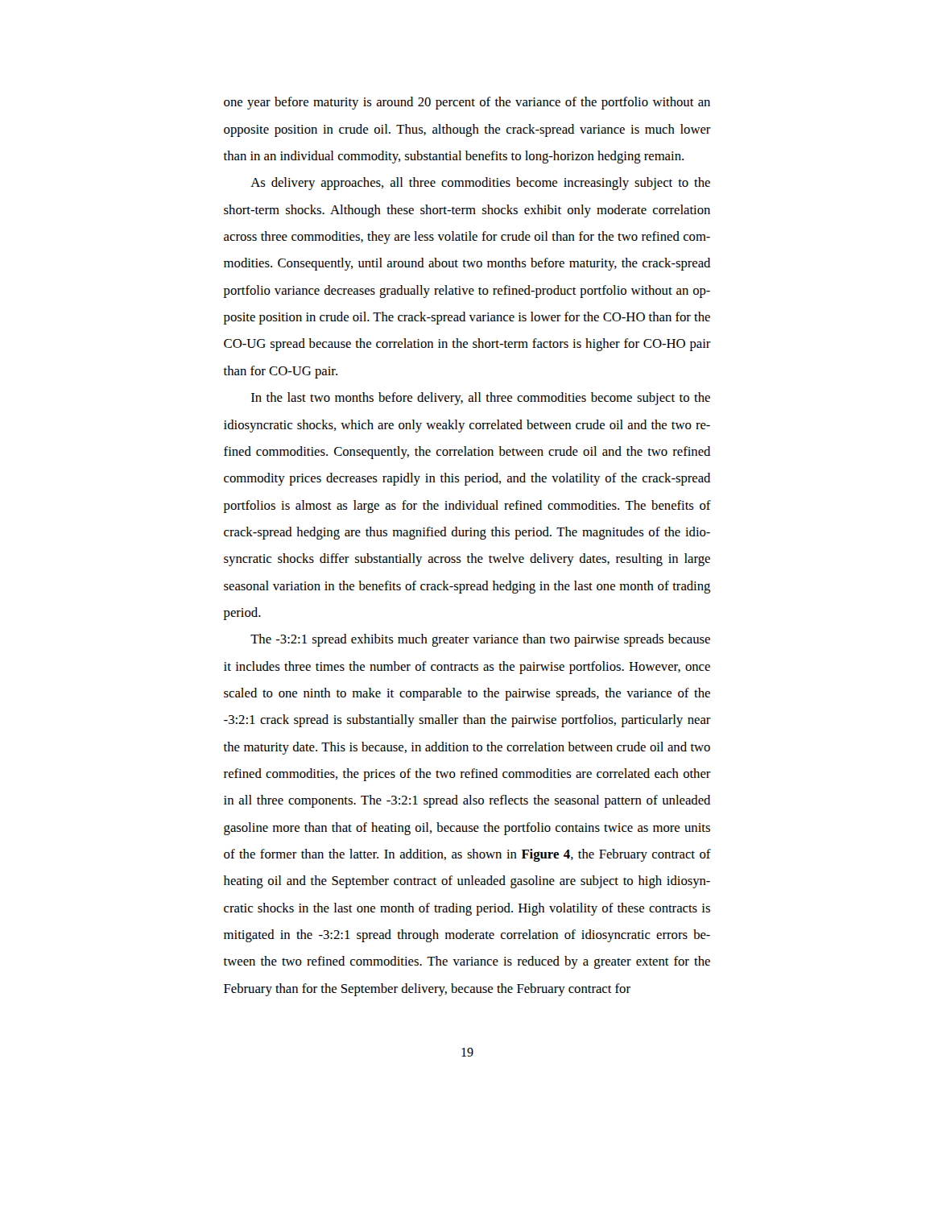one year before maturity is around 20 percent of the variance of the portfolio without an opposite position in crude oil. Thus, although the crack-spread variance is much lower than in an individual commodity, substantial benefits to long-horizon hedging remain.
As delivery approaches, all three commodities become increasingly subject to the short-term shocks. Although these short-term shocks exhibit only moderate correlation across three commodities, they are less volatile for crude oil than for the two refined commodities. Consequently, until around about two months before maturity, the crack-spread portfolio variance decreases gradually relative to refined-product portfolio without an opposite position in crude oil. The crack-spread variance is lower for the CO-HO than for the CO-UG spread because the correlation in the short-term factors is higher for CO-HO pair than for CO-UG pair.
In the last two months before delivery, all three commodities become subject to the idiosyncratic shocks, which are only weakly correlated between crude oil and the two refined commodities. Consequently, the correlation between crude oil and the two refined commodity prices decreases rapidly in this period, and the volatility of the crack-spread portfolios is almost as large as for the individual refined commodities. The benefits of crack-spread hedging are thus magnified during this period. The magnitudes of the idiosyncratic shocks differ substantially across the twelve delivery dates, resulting in large seasonal variation in the benefits of crack-spread hedging in the last one month of trading period.
The -3:2:1 spread exhibits much greater variance than two pairwise spreads because it includes three times the number of contracts as the pairwise portfolios. However, once scaled to one ninth to make it comparable to the pairwise spreads, the variance of the -3:2:1 crack spread is substantially smaller than the pairwise portfolios, particularly near the maturity date. This is because, in addition to the correlation between crude oil and two refined commodities, the prices of the two refined commodities are correlated each other in all three components. The -3:2:1 spread also reflects the seasonal pattern of unleaded gasoline more than that of heating oil, because the portfolio contains twice as more units of the former than the latter. In addition, as shown in Figure 4, the February contract of heating oil and the September contract of unleaded gasoline are subject to high idiosyncratic shocks in the last one month of trading period. High volatility of these contracts is mitigated in the -3:2:1 spread through moderate correlation of idiosyncratic errors between the two refined commodities. The variance is reduced by a greater extent for the February than for the September delivery, because the February contract for
19